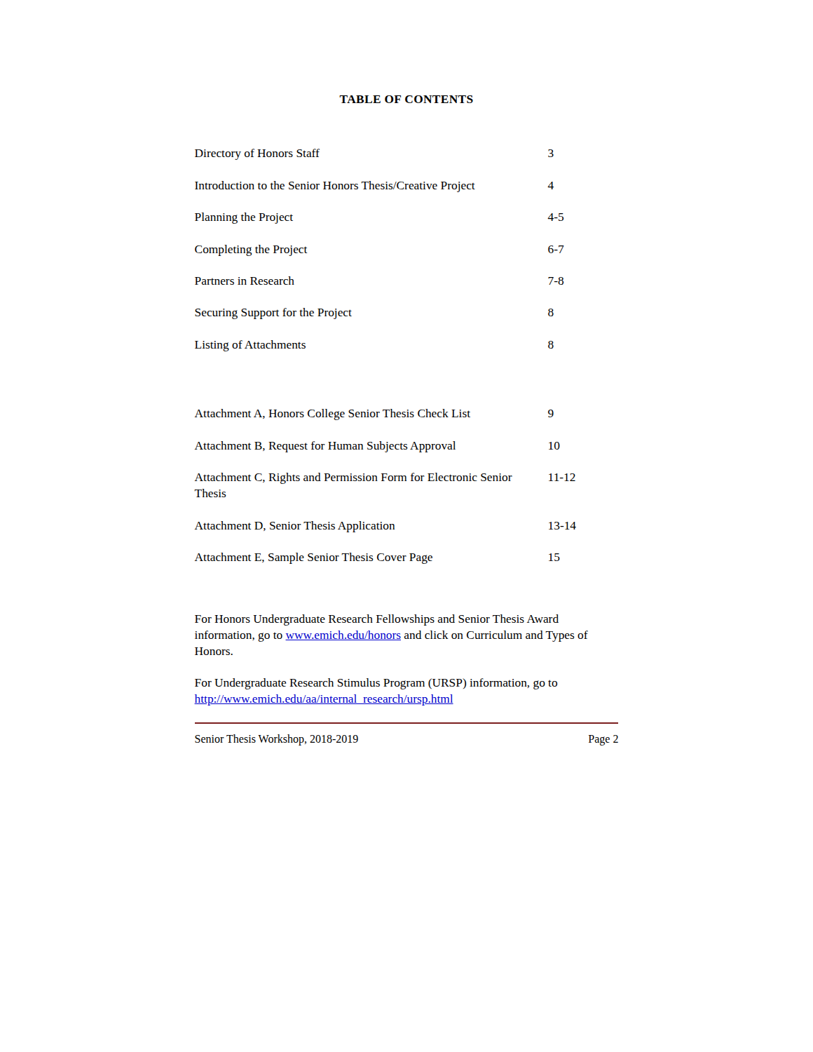TABLE OF CONTENTS
| Directory of Honors Staff | 3 |
| Introduction to the Senior Honors Thesis/Creative Project | 4 |
| Planning the Project | 4-5 |
| Completing the Project | 6-7 |
| Partners in Research | 7-8 |
| Securing Support for the Project | 8 |
| Listing of Attachments | 8 |
| Attachment A, Honors College Senior Thesis Check List | 9 |
| Attachment B, Request for Human Subjects Approval | 10 |
| Attachment C, Rights and Permission Form for Electronic Senior Thesis | 11-12 |
| Attachment D, Senior Thesis Application | 13-14 |
| Attachment E, Sample Senior Thesis Cover Page | 15 |
For Honors Undergraduate Research Fellowships and Senior Thesis Award information, go to www.emich.edu/honors and click on Curriculum and Types of Honors.
For Undergraduate Research Stimulus Program (URSP) information, go to http://www.emich.edu/aa/internal_research/ursp.html
Senior Thesis Workshop, 2018-2019 Page 2